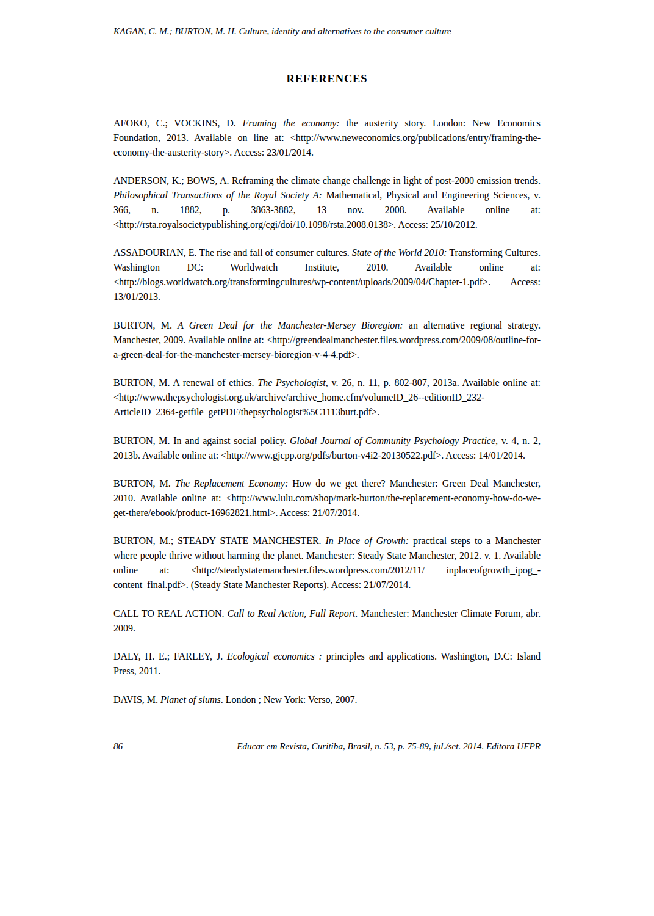KAGAN, C. M.; BURTON, M. H. Culture, identity and alternatives to the consumer culture
REFERENCES
AFOKO, C.; VOCKINS, D. Framing the economy: the austerity story. London: New Economics Foundation, 2013. Available on line at: <http://www.neweconomics.org/publications/entry/framing-the-economy-the-austerity-story>. Access: 23/01/2014.
ANDERSON, K.; BOWS, A. Reframing the climate change challenge in light of post-2000 emission trends. Philosophical Transactions of the Royal Society A: Mathematical, Physical and Engineering Sciences, v. 366, n. 1882, p. 3863-3882, 13 nov. 2008. Available online at: <http://rsta.royalsocietypublishing.org/cgi/doi/10.1098/rsta.2008.0138>. Access: 25/10/2012.
ASSADOURIAN, E. The rise and fall of consumer cultures. State of the World 2010: Transforming Cultures. Washington DC: Worldwatch Institute, 2010. Available online at: <http://blogs.worldwatch.org/transformingcultures/wp-content/uploads/2009/04/Chapter-1.pdf>. Access: 13/01/2013.
BURTON, M. A Green Deal for the Manchester-Mersey Bioregion: an alternative regional strategy. Manchester, 2009. Available online at: <http://greendealmanchester.files.wordpress.com/2009/08/outline-for-a-green-deal-for-the-manchester-mersey-bioregion-v-4-4.pdf>.
BURTON, M. A renewal of ethics. The Psychologist, v. 26, n. 11, p. 802-807, 2013a. Available online at: <http://www.thepsychologist.org.uk/archive/archive_home.cfm/volumeID_26--editionID_232-ArticleID_2364-getfile_getPDF/thepsychologist%5C1113burt.pdf>.
BURTON, M. In and against social policy. Global Journal of Community Psychology Practice, v. 4, n. 2, 2013b. Available online at: <http://www.gjcpp.org/pdfs/burton-v4i2-20130522.pdf>. Access: 14/01/2014.
BURTON, M. The Replacement Economy: How do we get there? Manchester: Green Deal Manchester, 2010. Available online at: <http://www.lulu.com/shop/mark-burton/the-replacement-economy-how-do-we-get-there/ebook/product-16962821.html>. Access: 21/07/2014.
BURTON, M.; STEADY STATE MANCHESTER. In Place of Growth: practical steps to a Manchester where people thrive without harming the planet. Manchester: Steady State Manchester, 2012. v. 1. Available online at: <http://steadystatemanchester.files.wordpress.com/2012/11/ inplaceofgrowth_ipog_-content_final.pdf>. (Steady State Manchester Reports). Access: 21/07/2014.
CALL TO REAL ACTION. Call to Real Action, Full Report. Manchester: Manchester Climate Forum, abr. 2009.
DALY, H. E.; FARLEY, J. Ecological economics : principles and applications. Washington, D.C: Island Press, 2011.
DAVIS, M. Planet of slums. London ; New York: Verso, 2007.
86 Educar em Revista, Curitiba, Brasil, n. 53, p. 75-89, jul./set. 2014. Editora UFPR